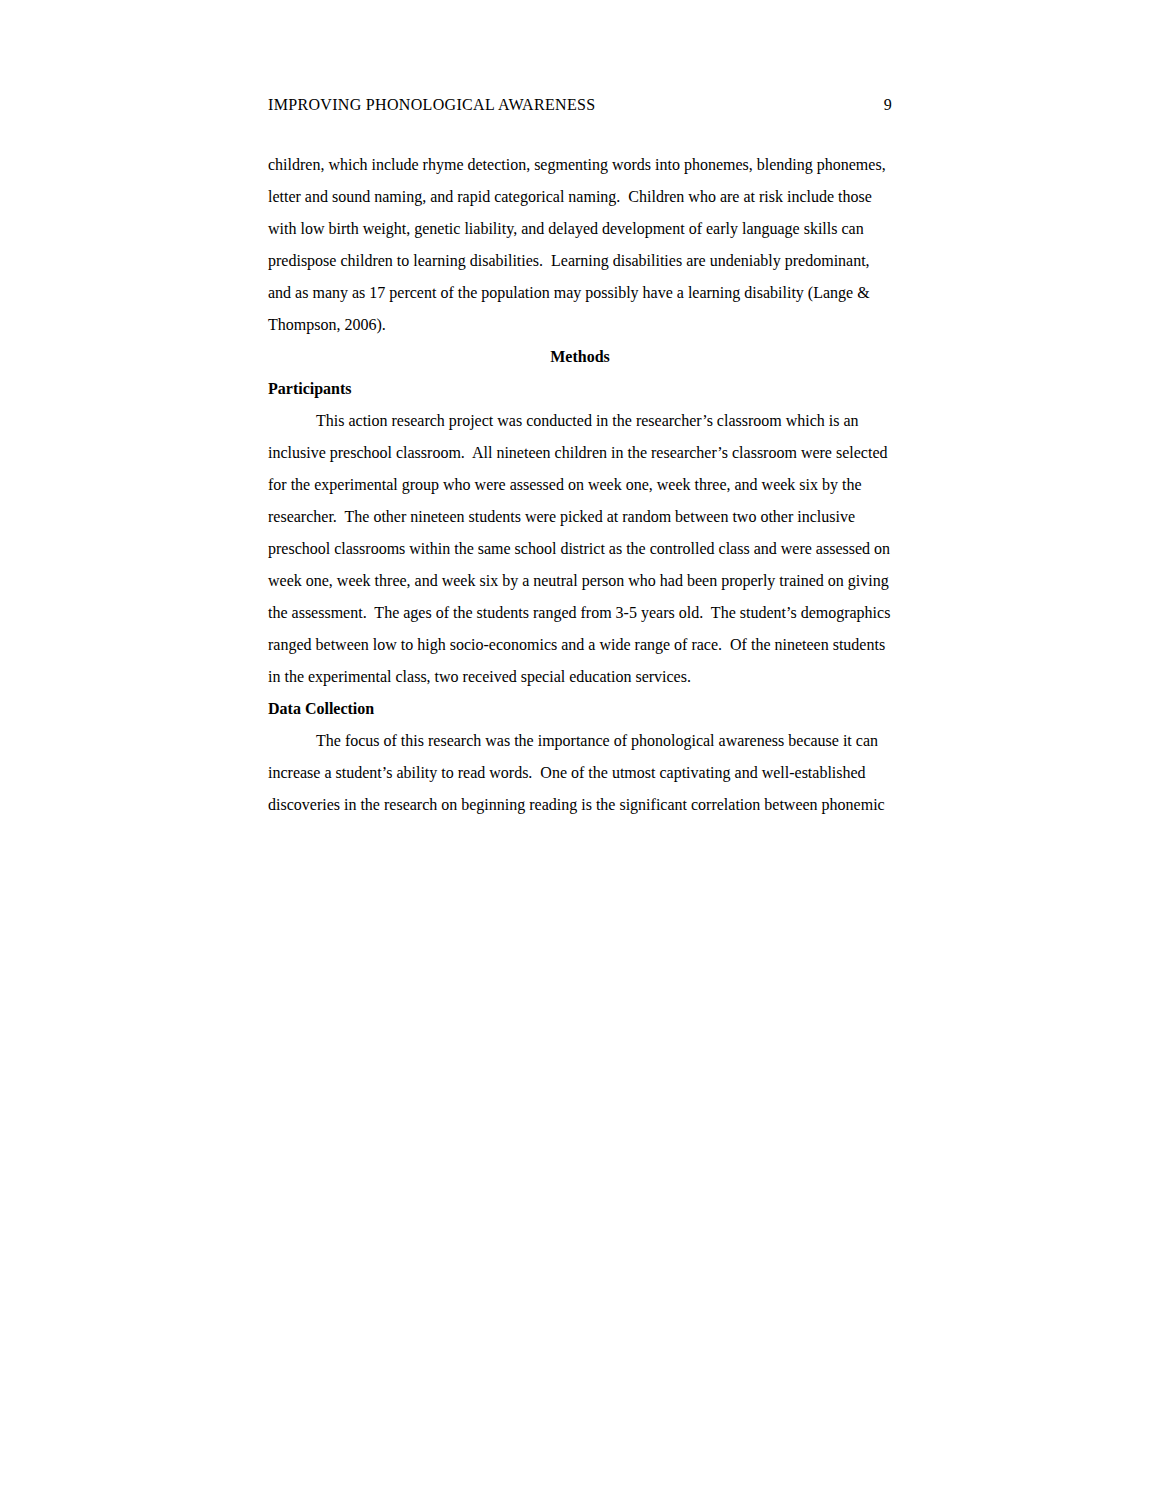Improving Phonological Awareness 9
children, which include rhyme detection, segmenting words into phonemes, blending phonemes, letter and sound naming, and rapid categorical naming. Children who are at risk include those with low birth weight, genetic liability, and delayed development of early language skills can predispose children to learning disabilities. Learning disabilities are undeniably predominant, and as many as 17 percent of the population may possibly have a learning disability (Lange & Thompson, 2006).
Methods
Participants
This action research project was conducted in the researcher’s classroom which is an inclusive preschool classroom. All nineteen children in the researcher’s classroom were selected for the experimental group who were assessed on week one, week three, and week six by the researcher. The other nineteen students were picked at random between two other inclusive preschool classrooms within the same school district as the controlled class and were assessed on week one, week three, and week six by a neutral person who had been properly trained on giving the assessment. The ages of the students ranged from 3-5 years old. The student’s demographics ranged between low to high socio-economics and a wide range of race. Of the nineteen students in the experimental class, two received special education services.
Data Collection
The focus of this research was the importance of phonological awareness because it can increase a student’s ability to read words. One of the utmost captivating and well-established discoveries in the research on beginning reading is the significant correlation between phonemic